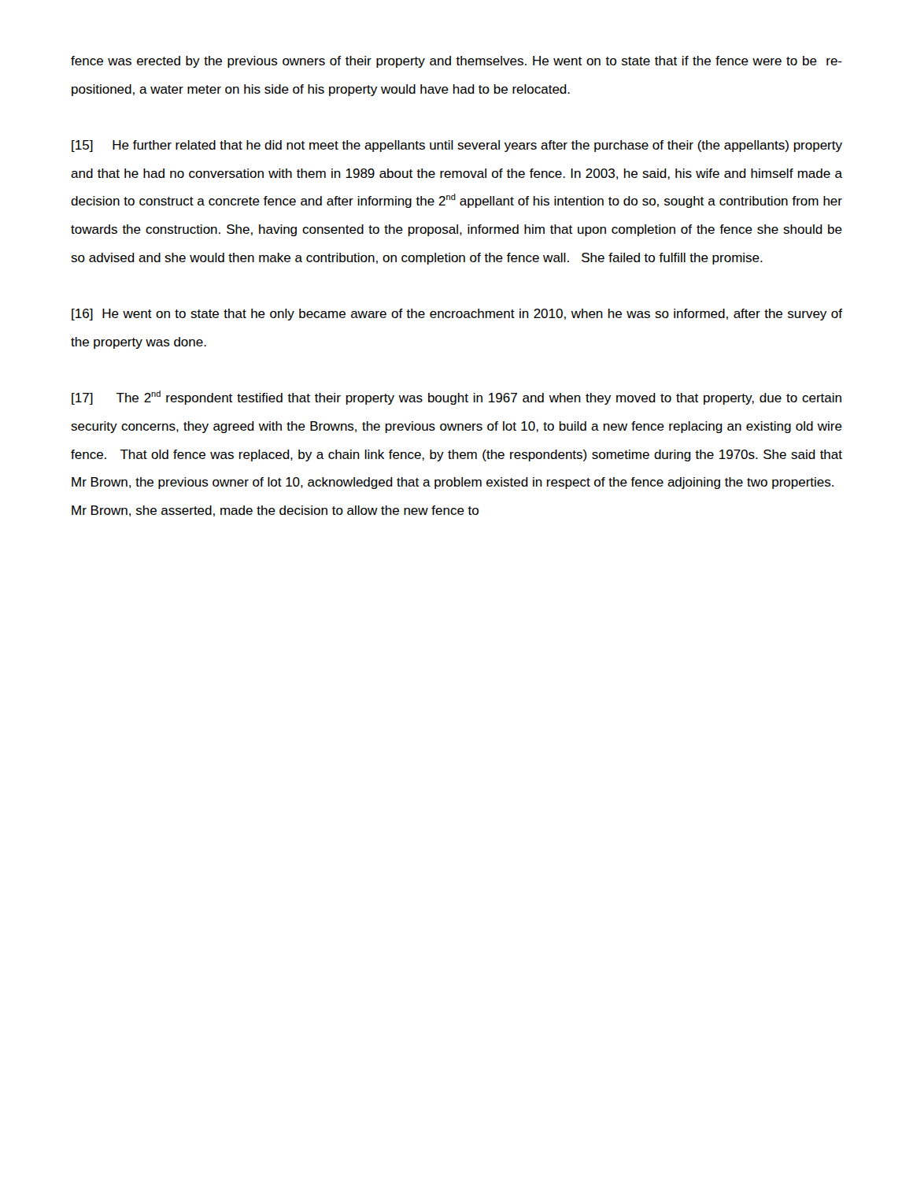fence was erected by the previous owners of their property and themselves. He went on to state that if the fence were to be re-positioned, a water meter on his side of his property would have had to be relocated.
[15] He further related that he did not meet the appellants until several years after the purchase of their (the appellants) property and that he had no conversation with them in 1989 about the removal of the fence. In 2003, he said, his wife and himself made a decision to construct a concrete fence and after informing the 2nd appellant of his intention to do so, sought a contribution from her towards the construction. She, having consented to the proposal, informed him that upon completion of the fence she should be so advised and she would then make a contribution, on completion of the fence wall. She failed to fulfill the promise.
[16] He went on to state that he only became aware of the encroachment in 2010, when he was so informed, after the survey of the property was done.
[17] The 2nd respondent testified that their property was bought in 1967 and when they moved to that property, due to certain security concerns, they agreed with the Browns, the previous owners of lot 10, to build a new fence replacing an existing old wire fence. That old fence was replaced, by a chain link fence, by them (the respondents) sometime during the 1970s. She said that Mr Brown, the previous owner of lot 10, acknowledged that a problem existed in respect of the fence adjoining the two properties. Mr Brown, she asserted, made the decision to allow the new fence to